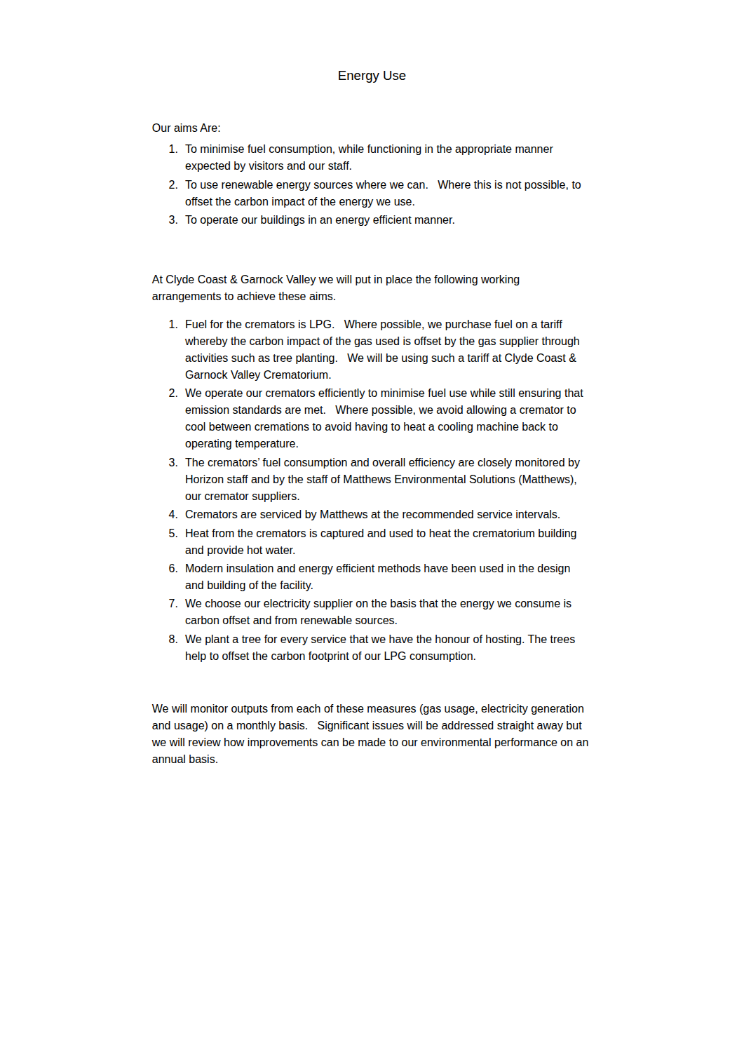Energy Use
Our aims Are:
To minimise fuel consumption, while functioning in the appropriate manner expected by visitors and our staff.
To use renewable energy sources where we can. Where this is not possible, to offset the carbon impact of the energy we use.
To operate our buildings in an energy efficient manner.
At Clyde Coast & Garnock Valley we will put in place the following working arrangements to achieve these aims.
Fuel for the cremators is LPG. Where possible, we purchase fuel on a tariff whereby the carbon impact of the gas used is offset by the gas supplier through activities such as tree planting. We will be using such a tariff at Clyde Coast & Garnock Valley Crematorium.
We operate our cremators efficiently to minimise fuel use while still ensuring that emission standards are met. Where possible, we avoid allowing a cremator to cool between cremations to avoid having to heat a cooling machine back to operating temperature.
The cremators’ fuel consumption and overall efficiency are closely monitored by Horizon staff and by the staff of Matthews Environmental Solutions (Matthews), our cremator suppliers.
Cremators are serviced by Matthews at the recommended service intervals.
Heat from the cremators is captured and used to heat the crematorium building and provide hot water.
Modern insulation and energy efficient methods have been used in the design and building of the facility.
We choose our electricity supplier on the basis that the energy we consume is carbon offset and from renewable sources.
We plant a tree for every service that we have the honour of hosting. The trees help to offset the carbon footprint of our LPG consumption.
We will monitor outputs from each of these measures (gas usage, electricity generation and usage) on a monthly basis. Significant issues will be addressed straight away but we will review how improvements can be made to our environmental performance on an annual basis.